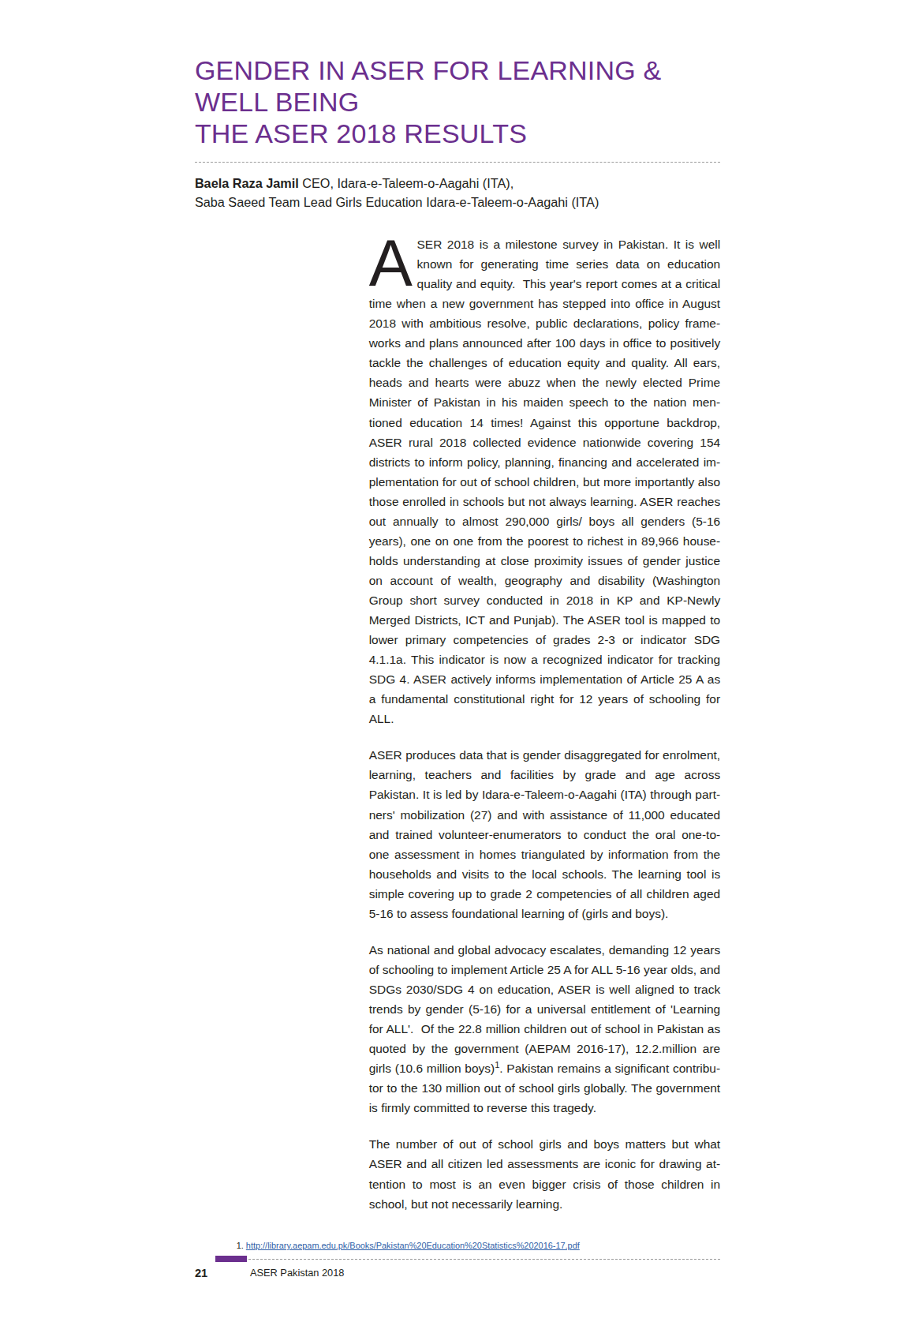Gender in ASER for Learning & Well Being
The ASER 2018 Results
Baela Raza Jamil CEO, Idara-e-Taleem-o-Aagahi (ITA), Saba Saeed Team Lead Girls Education Idara-e-Taleem-o-Aagahi (ITA)
ASER 2018 is a milestone survey in Pakistan. It is well known for generating time series data on education quality and equity. This year's report comes at a critical time when a new government has stepped into office in August 2018 with ambitious resolve, public declarations, policy frameworks and plans announced after 100 days in office to positively tackle the challenges of education equity and quality. All ears, heads and hearts were abuzz when the newly elected Prime Minister of Pakistan in his maiden speech to the nation mentioned education 14 times! Against this opportune backdrop, ASER rural 2018 collected evidence nationwide covering 154 districts to inform policy, planning, financing and accelerated implementation for out of school children, but more importantly also those enrolled in schools but not always learning. ASER reaches out annually to almost 290,000 girls/ boys all genders (5-16 years), one on one from the poorest to richest in 89,966 households understanding at close proximity issues of gender justice on account of wealth, geography and disability (Washington Group short survey conducted in 2018 in KP and KP-Newly Merged Districts, ICT and Punjab). The ASER tool is mapped to lower primary competencies of grades 2-3 or indicator SDG 4.1.1a. This indicator is now a recognized indicator for tracking SDG 4. ASER actively informs implementation of Article 25 A as a fundamental constitutional right for 12 years of schooling for ALL.
ASER produces data that is gender disaggregated for enrolment, learning, teachers and facilities by grade and age across Pakistan. It is led by Idara-e-Taleem-o-Aagahi (ITA) through partners' mobilization (27) and with assistance of 11,000 educated and trained volunteer-enumerators to conduct the oral one-to-one assessment in homes triangulated by information from the households and visits to the local schools. The learning tool is simple covering up to grade 2 competencies of all children aged 5-16 to assess foundational learning of (girls and boys).
As national and global advocacy escalates, demanding 12 years of schooling to implement Article 25 A for ALL 5-16 year olds, and SDGs 2030/SDG 4 on education, ASER is well aligned to track trends by gender (5-16) for a universal entitlement of 'Learning for ALL'. Of the 22.8 million children out of school in Pakistan as quoted by the government (AEPAM 2016-17), 12.2.million are girls (10.6 million boys)1. Pakistan remains a significant contributor to the 130 million out of school girls globally. The government is firmly committed to reverse this tragedy.
The number of out of school girls and boys matters but what ASER and all citizen led assessments are iconic for drawing attention to most is an even bigger crisis of those children in school, but not necessarily learning.
1. http://library.aepam.edu.pk/Books/Pakistan%20Education%20Statistics%202016-17.pdf
21
ASER Pakistan 2018